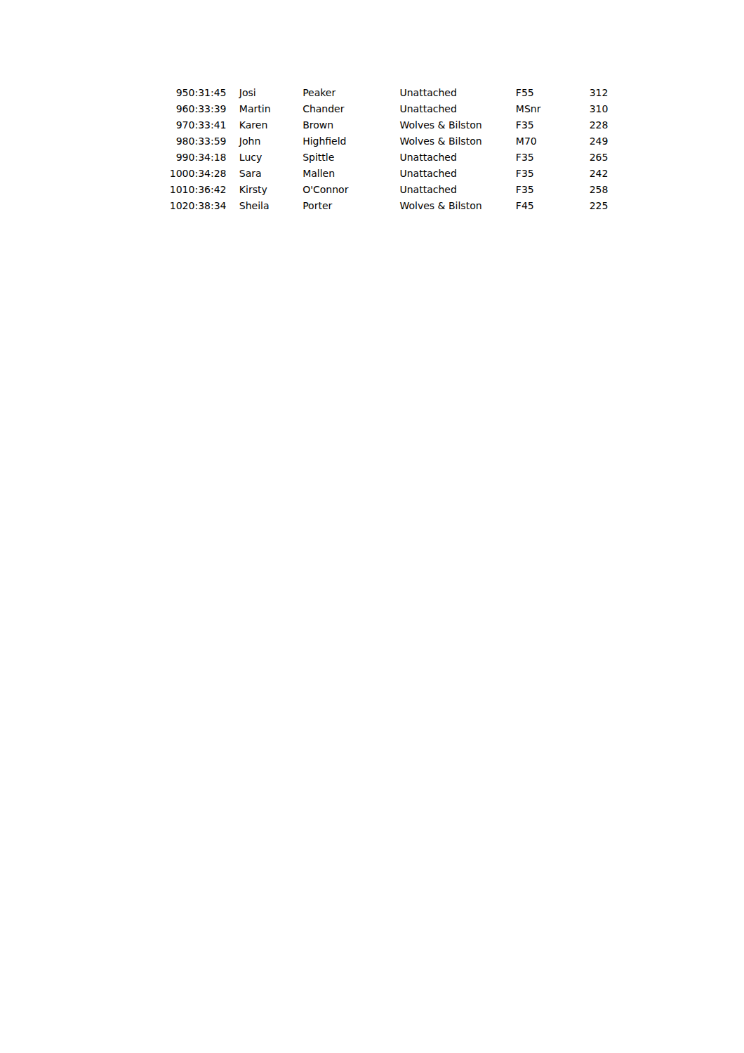| 95 | 0:31:45 | Josi | Peaker | Unattached | F55 | 312 |
| 96 | 0:33:39 | Martin | Chander | Unattached | MSnr | 310 |
| 97 | 0:33:41 | Karen | Brown | Wolves & Bilston | F35 | 228 |
| 98 | 0:33:59 | John | Highfield | Wolves & Bilston | M70 | 249 |
| 99 | 0:34:18 | Lucy | Spittle | Unattached | F35 | 265 |
| 100 | 0:34:28 | Sara | Mallen | Unattached | F35 | 242 |
| 101 | 0:36:42 | Kirsty | O'Connor | Unattached | F35 | 258 |
| 102 | 0:38:34 | Sheila | Porter | Wolves & Bilston | F45 | 225 |